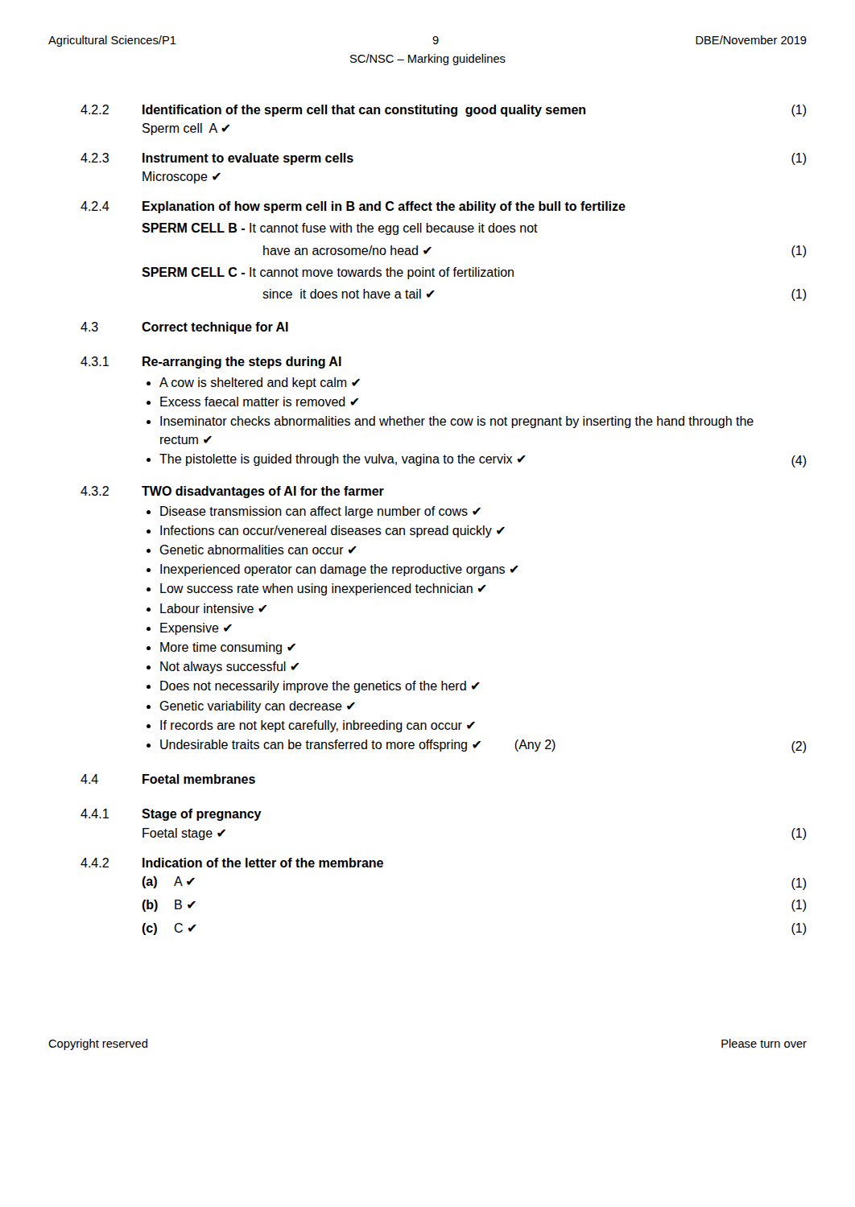Agricultural Sciences/P1
9
DBE/November 2019
SC/NSC – Marking guidelines
4.2.2
Identification of the sperm cell that can constituting good quality semen
Sperm cell A ✔
(1)
4.2.3
Instrument to evaluate sperm cells
Microscope ✔
(1)
4.2.4
Explanation of how sperm cell in B and C affect the ability of the bull to fertilize
SPERM CELL B -
It cannot fuse with the egg cell because it does not
have an acrosome/no head ✔
(1)
SPERM CELL C -
It cannot move towards the point of fertilization
since it does not have a tail ✔
(1)
4.3
Correct technique for AI
4.3.1
Re-arranging the steps during AI
A cow is sheltered and kept calm ✔
Excess faecal matter is removed ✔
Inseminator checks abnormalities and whether the cow is not pregnant by inserting the hand through the rectum ✔
The pistolette is guided through the vulva, vagina to the cervix ✔
(4)
4.3.2
TWO disadvantages of AI for the farmer
Disease transmission can affect large number of cows ✔
Infections can occur/venereal diseases can spread quickly ✔
Genetic abnormalities can occur ✔
Inexperienced operator can damage the reproductive organs ✔
Low success rate when using inexperienced technician ✔
Labour intensive ✔
Expensive ✔
More time consuming ✔
Not always successful ✔
Does not necessarily improve the genetics of the herd ✔
Genetic variability can decrease ✔
If records are not kept carefully, inbreeding can occur ✔
Undesirable traits can be transferred to more offspring ✔(Any 2)
(2)
4.4
Foetal membranes
4.4.1
Stage of pregnancy
Foetal stage ✔
(1)
4.4.2
Indication of the letter of the membrane
(a)
A ✔
(1)
(b)
B ✔
(1)
(c)
C ✔
(1)
Copyright reserved
Please turn over